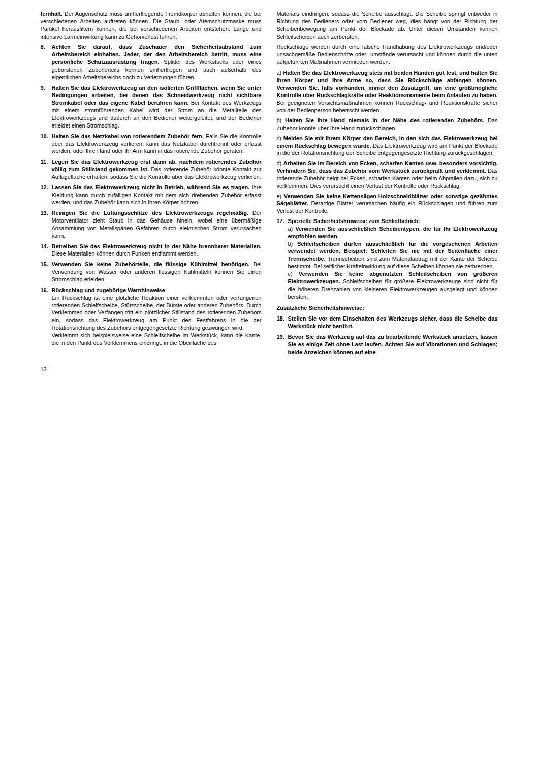fernhält. Der Augenschutz muss umherfliegende Fremdkörper abhalten können, die bei verschiedenen Arbeiten auftreten können. Die Staub- oder Atemschutzmaske muss Partikel herausfiltern können, die bei verschiedenen Arbeiten entstehen. Lange und intensive Lärmeinwirkung kann zu Gehörverlust führen.
8. Achten Sie darauf, dass Zuschauer den Sicherheitsabstand zum Arbeitsbereich einhalten. Jeder, der den Arbeitsbereich betritt, muss eine persönliche Schutzausrüstung tragen. Splitter des Werkstücks oder eines geborstenen Zubehörteils können umherfliegen und auch außerhalb des eigentlichen Arbeitsbereichs noch zu Verletzungen führen.
9. Halten Sie das Elektrowerkzeug an den isolierten Griffflächen, wenn Sie unter Bedingungen arbeiten, bei denen das Schneidwerkzeug nicht sichtbare Stromkabel oder das eigene Kabel berühren kann. Bei Kontakt des Werkzeugs mit einem stromführenden Kabel wird der Strom an die Metallteile des Elektrowerkzeugs und dadurch an den Bediener weitergeleitet, und der Bediener erleidet einen Stromschlag.
10. Halten Sie das Netzkabel von rotierendem Zubehör fern. Falls Sie die Kontrolle über das Elektrowerkzeug verlieren, kann das Netzkabel durchtrennt oder erfasst werden, oder Ihre Hand oder Ihr Arm kann in das rotierende Zubehör geraten.
11. Legen Sie das Elektrowerkzeug erst dann ab, nachdem rotierendes Zubehör völlig zum Stillstand gekommen ist. Das rotierende Zubehör könnte Kontakt zur Auflagefläche erhalten, sodass Sie die Kontrolle über das Elektrowerkzeug verlieren.
12. Lassen Sie das Elektrowerkzeug nicht in Betrieb, während Sie es tragen. Ihre Kleidung kann durch zufälligen Kontakt mit dem sich drehenden Zubehör erfasst werden, und das Zubehör kann sich in Ihren Körper bohren.
13. Reinigen Sie die Lüftungsschlitze des Elektrowerkzeugs regelmäßig. Der Motorventilator zieht Staub in das Gehäuse hinein, wobei eine übermäßige Ansammlung von Metallspänen Gefahren durch elektrischen Strom verursachen kann.
14. Betreiben Sie das Elektrowerkzeug nicht in der Nähe brennbarer Materialien. Diese Materialien können durch Funken entflammt werden.
15. Verwenden Sie keine Zubehörteile, die flüssige Kühlmittel benötigen. Bei Verwendung von Wasser oder anderen flüssigen Kühlmitteln können Sie einen Stromschlag erleiden.
16. Rückschlag und zugehörige Warnhinweise
Ein Rückschlag ist eine plötzliche Reaktion einer verklemmten oder verfangenen rotierenden Schleifscheibe, Stützscheibe, der Bürste oder anderen Zubehörs. Durch Verklemmen oder Verfangen tritt ein plötzlicher Stillstand des rotierenden Zubehörs ein, sodass das Elektrowerkzeug am Punkt des Festfahrens in die der Rotationsrichtung des Zubehörs entgegengesetzte Richtung gezwungen wird.
Verklemmt sich beispielsweise eine Schleifscheibe im Werkstück, kann die Kante, die in den Punkt des Verklemmens eindringt, in die Oberfläche des
Materials eindringen, sodass die Scheibe ausschlägt. Die Scheibe springt entweder in Richtung des Bedieners oder vom Bediener weg, dies hängt von der Richtung der Scheibenbewegung am Punkt der Blockade ab. Unter diesen Umständen können Schleifscheiben auch zerbersten.
Rückschläge werden durch eine falsche Handhabung des Elektrowerkzeugs und/oder unsachgemäße Bedienschritte oder -umstände verursacht und können durch die unten aufgeführten Maßnahmen vermieden werden.
a) Halten Sie das Elektrowerkzeug stets mit beiden Händen gut fest, und halten Sie Ihren Körper und Ihre Arme so, dass Sie Rückschläge abfangen können. Verwenden Sie, falls vorhanden, immer den Zusatzgriff, um eine größtmögliche Kontrolle über Rückschlagkräfte oder Reaktionsmomente beim Anlaufen zu haben. Bei geeigneten Vorsichtsmaßnahmen können Rückschlag- und Reaktionskräfte sicher von der Bedienperson beherrscht werden.
b) Halten Sie Ihre Hand niemals in der Nähe des rotierenden Zubehörs. Das Zubehör könnte über Ihre Hand zurückschlagen.
c) Meiden Sie mit Ihrem Körper den Bereich, in den sich das Elektrowerkzeug bei einem Rückschlag bewegen würde. Das Elektrowerkzeug wird am Punkt der Blockade in die der Rotationsrichtung der Scheibe entgegengesetzte Richtung zurückgeschlagen.
d) Arbeiten Sie im Bereich von Ecken, scharfen Kanten usw. besonders vorsichtig. Verhindern Sie, dass das Zubehör vom Werkstück zurückprallt und verklemmt. Das rotierende Zubehör neigt bei Ecken, scharfen Kanten oder beim Abprallen dazu, sich zu verklemmen. Dies verursacht einen Verlust der Kontrolle oder Rückschlag.
e) Verwenden Sie keine Kettensägen-Holzschneidblätter oder sonstige gezähntes Sägeblätter. Derartige Blätter verursachen häufig ein Rückschlagen und führen zum Verlust der Kontrolle.
17. Spezielle Sicherheitshinweise zum Schleifbetrieb:
a) Verwenden Sie ausschließlich Scheibentypen, die für Ihr Elektrowerkzeug empfohlen werden.
b) Schleifscheiben dürfen ausschließlich für die vorgesehenen Arbeiten verwendet werden. Beispiel: Schleifen Sie nie mit der Seitenfläche einer Trennscheibe. Trennscheiben sind zum Materialabtrag mit der Kante der Scheibe bestimmt. Bei seitlicher Krafteinwirkung auf diese Scheiben können sie zerbrechen.
c) Verwenden Sie keine abgenutzten Schleifscheiben von größeren Elektrowerkzeugen. Schleifscheiben für größere Elektrowerkzeuge sind nicht für die höheren Drehzahlen von kleineren Elektrowerkzeugen ausgelegt und können bersten.
Zusätzliche Sicherheitshinweise:
18. Stellen Sie vor dem Einschalten des Werkzeugs sicher, dass die Scheibe das Werkstück nicht berührt.
19. Bevor Sie das Werkzeug auf das zu bearbeitende Werkstück ansetzen, lassen Sie es einige Zeit ohne Last laufen. Achten Sie auf Vibrationen und Schlagen; beide Anzeichen können auf eine
12